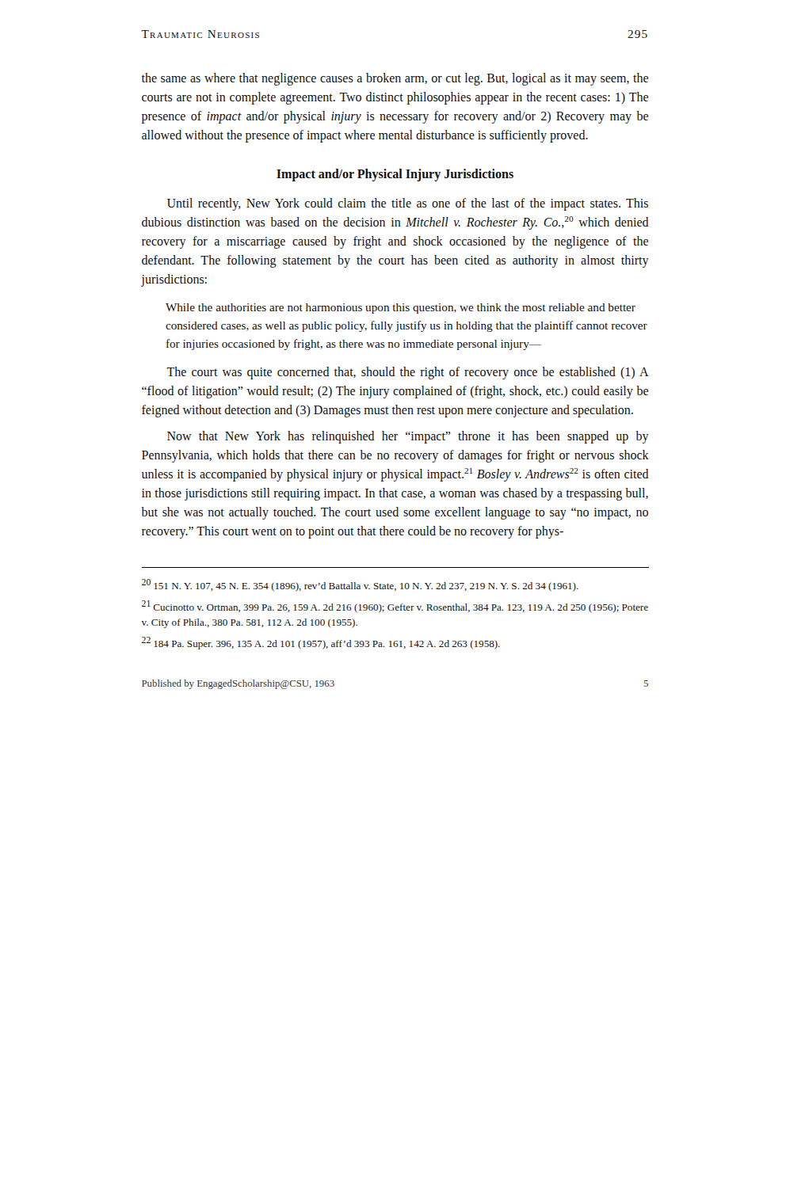Traumatic Neurosis 295
the same as where that negligence causes a broken arm, or cut leg. But, logical as it may seem, the courts are not in complete agreement. Two distinct philosophies appear in the recent cases: 1) The presence of impact and/or physical injury is necessary for recovery and/or 2) Recovery may be allowed without the presence of impact where mental disturbance is sufficiently proved.
Impact and/or Physical Injury Jurisdictions
Until recently, New York could claim the title as one of the last of the impact states. This dubious distinction was based on the decision in Mitchell v. Rochester Ry. Co.,20 which denied recovery for a miscarriage caused by fright and shock occasioned by the negligence of the defendant. The following statement by the court has been cited as authority in almost thirty jurisdictions:
While the authorities are not harmonious upon this question, we think the most reliable and better considered cases, as well as public policy, fully justify us in holding that the plaintiff cannot recover for injuries occasioned by fright, as there was no immediate personal injury—
The court was quite concerned that, should the right of recovery once be established (1) A “flood of litigation” would result; (2) The injury complained of (fright, shock, etc.) could easily be feigned without detection and (3) Damages must then rest upon mere conjecture and speculation.
Now that New York has relinquished her “impact” throne it has been snapped up by Pennsylvania, which holds that there can be no recovery of damages for fright or nervous shock unless it is accompanied by physical injury or physical impact.21 Bosley v. Andrews22 is often cited in those jurisdictions still requiring impact. In that case, a woman was chased by a trespassing bull, but she was not actually touched. The court used some excellent language to say “no impact, no recovery.” This court went on to point out that there could be no recovery for phys-
20151 N. Y. 107, 45 N. E. 354 (1896), rev’d Battalla v. State, 10 N. Y. 2d 237, 219 N. Y. S. 2d 34 (1961).
21 Cucinotto v. Ortman, 399 Pa. 26, 159 A. 2d 216 (1960); Gefter v. Rosenthal, 384 Pa. 123, 119 A. 2d 250 (1956); Potere v. City of Phila., 380 Pa. 581, 112 A. 2d 100 (1955).
22184 Pa. Super. 396, 135 A. 2d 101 (1957), aff’d 393 Pa. 161, 142 A. 2d 263 (1958).
Published by EngagedScholarship@CSU, 1963 5